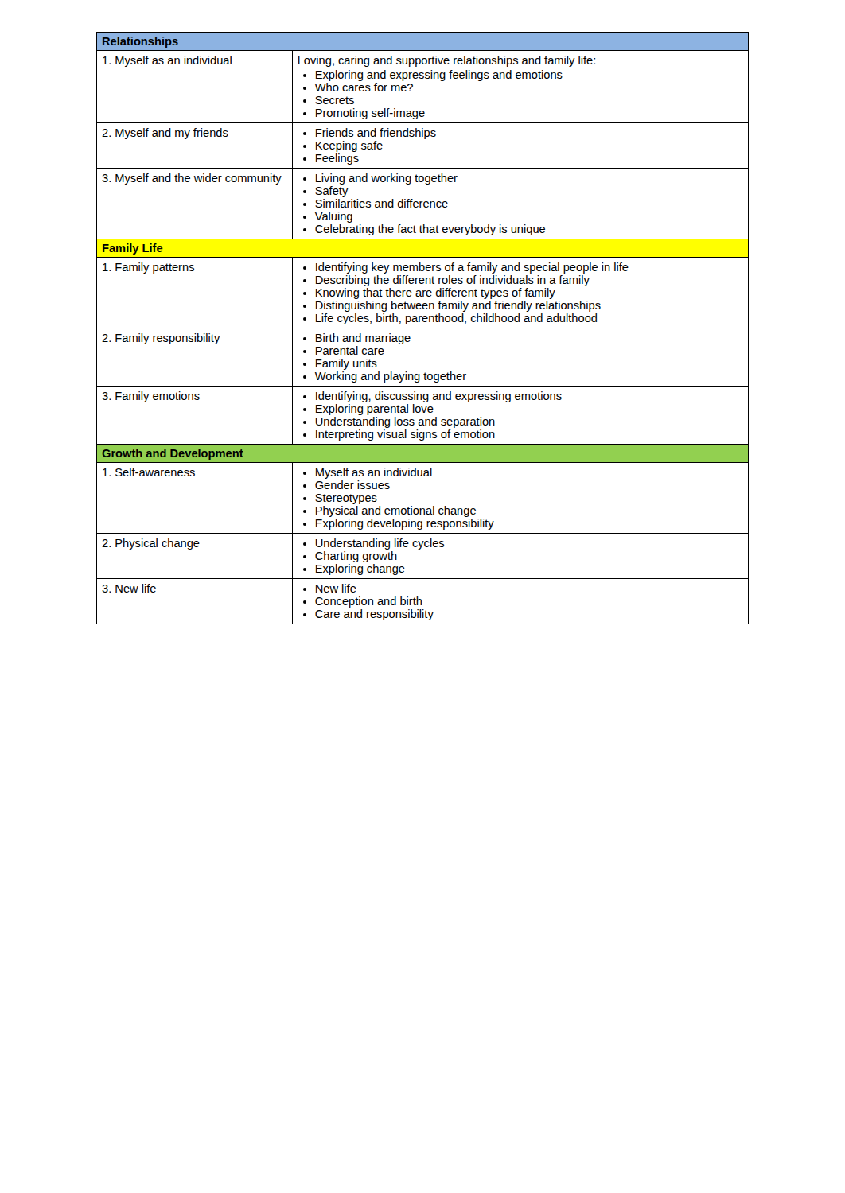| Relationships |
| 1. Myself as an individual | Loving, caring and supportive relationships and family life: Exploring and expressing feelings and emotions Who cares for me? Secrets Promoting self-image |
| 2. Myself and my friends | Friends and friendships Keeping safe Feelings |
| 3. Myself and the wider community | Living and working together Safety Similarities and difference Valuing Celebrating the fact that everybody is unique |
| Family Life |
| 1. Family patterns | Identifying key members of a family and special people in life Describing the different roles of individuals in a family Knowing that there are different types of family Distinguishing between family and friendly relationships Life cycles, birth, parenthood, childhood and adulthood |
| 2. Family responsibility | Birth and marriage Parental care Family units Working and playing together |
| 3. Family emotions | Identifying, discussing and expressing emotions Exploring parental love Understanding loss and separation Interpreting visual signs of emotion |
| Growth and Development |
| 1. Self-awareness | Myself as an individual Gender issues Stereotypes Physical and emotional change Exploring developing responsibility |
| 2. Physical change | Understanding life cycles Charting growth Exploring change |
| 3. New life | New life Conception and birth Care and responsibility |